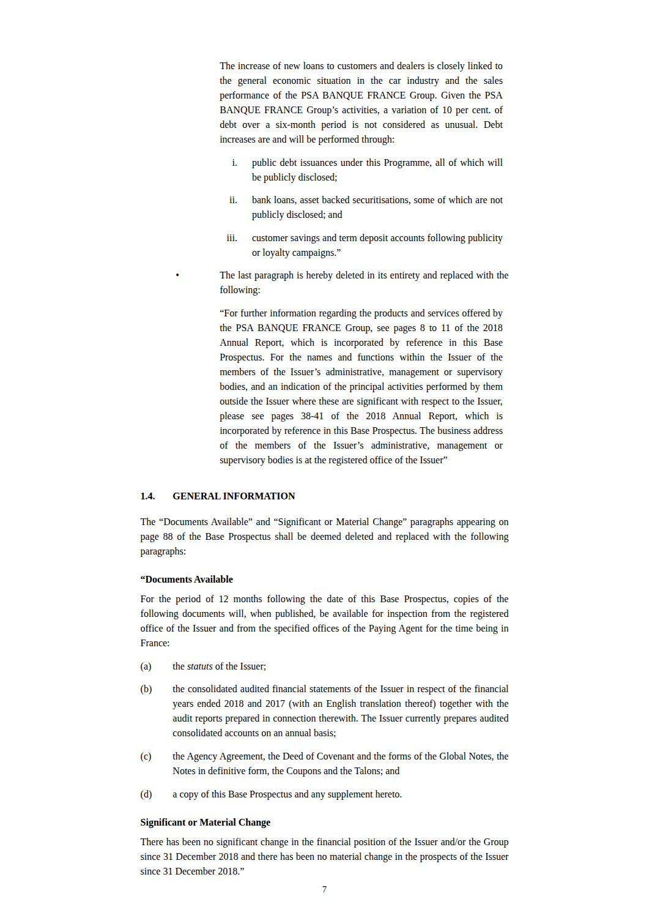The increase of new loans to customers and dealers is closely linked to the general economic situation in the car industry and the sales performance of the PSA BANQUE FRANCE Group. Given the PSA BANQUE FRANCE Group’s activities, a variation of 10 per cent. of debt over a six-month period is not considered as unusual. Debt increases are and will be performed through:
i.
public debt issuances under this Programme, all of which will be publicly disclosed;
ii.
bank loans, asset backed securitisations, some of which are not publicly disclosed; and
iii.
customer savings and term deposit accounts following publicity or loyalty campaigns.”
•
The last paragraph is hereby deleted in its entirety and replaced with the following:
“For further information regarding the products and services offered by the PSA BANQUE FRANCE Group, see pages 8 to 11 of the 2018 Annual Report, which is incorporated by reference in this Base Prospectus. For the names and functions within the Issuer of the members of the Issuer’s administrative, management or supervisory bodies, and an indication of the principal activities performed by them outside the Issuer where these are significant with respect to the Issuer, please see pages 38-41 of the 2018 Annual Report, which is incorporated by reference in this Base Prospectus. The business address of the members of the Issuer’s administrative, management or supervisory bodies is at the registered office of the Issuer”
1.4. GENERAL INFORMATION
The “Documents Available” and “Significant or Material Change” paragraphs appearing on page 88 of the Base Prospectus shall be deemed deleted and replaced with the following paragraphs:
“Documents Available
For the period of 12 months following the date of this Base Prospectus, copies of the following documents will, when published, be available for inspection from the registered office of the Issuer and from the specified offices of the Paying Agent for the time being in France:
(a)
the statuts of the Issuer;
(b)
the consolidated audited financial statements of the Issuer in respect of the financial years ended 2018 and 2017 (with an English translation thereof) together with the audit reports prepared in connection therewith. The Issuer currently prepares audited consolidated accounts on an annual basis;
(c)
the Agency Agreement, the Deed of Covenant and the forms of the Global Notes, the Notes in definitive form, the Coupons and the Talons; and
(d)
a copy of this Base Prospectus and any supplement hereto.
Significant or Material Change
There has been no significant change in the financial position of the Issuer and/or the Group since 31 December 2018 and there has been no material change in the prospects of the Issuer since 31 December 2018.”
7